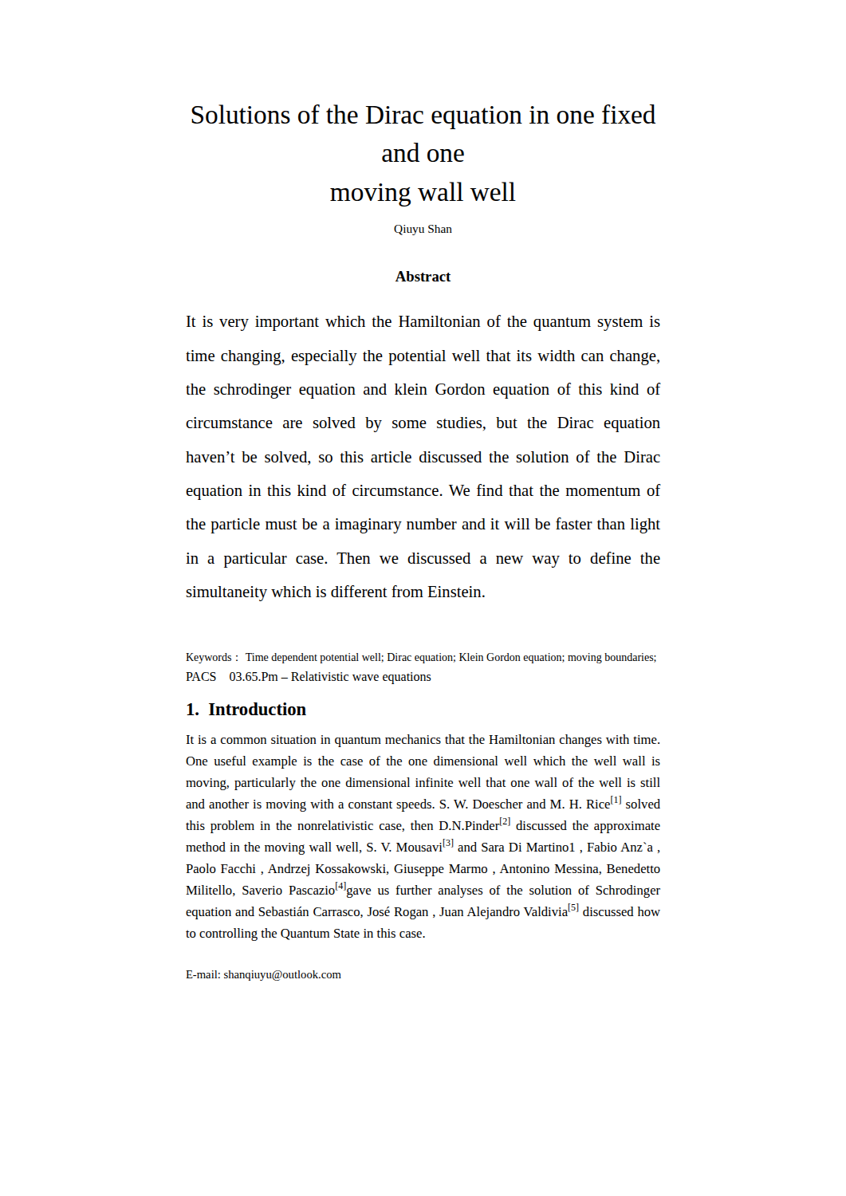Solutions of the Dirac equation in one fixed and one
moving wall well
Qiuyu Shan
Abstract
It is very important which the Hamiltonian of the quantum system is time changing, especially the potential well that its width can change, the schrodinger equation and klein Gordon equation of this kind of circumstance are solved by some studies, but the Dirac equation haven’t be solved, so this article discussed the solution of the Dirac equation in this kind of circumstance. We find that the momentum of the particle must be a imaginary number and it will be faster than light in a particular case. Then we discussed a new way to define the simultaneity which is different from Einstein.
Keywords： Time dependent potential well; Dirac equation; Klein Gordon equation; moving boundaries;
PACS 03.65.Pm – Relativistic wave equations
1. Introduction
It is a common situation in quantum mechanics that the Hamiltonian changes with time. One useful example is the case of the one dimensional well which the well wall is moving, particularly the one dimensional infinite well that one wall of the well is still and another is moving with a constant speeds. S. W. Doescher and M. H. Rice[1] solved this problem in the nonrelativistic case, then D.N.Pinder[2] discussed the approximate method in the moving wall well, S. V. Mousavi[3] and Sara Di Martino1 , Fabio Anz`a , Paolo Facchi , Andrzej Kossakowski, Giuseppe Marmo , Antonino Messina, Benedetto Militello, Saverio Pascazio[4]gave us further analyses of the solution of Schrodinger equation and Sebastián Carrasco, José Rogan , Juan Alejandro Valdivia[5] discussed how to controlling the Quantum State in this case.
E-mail: shanqiuyu@outlook.com